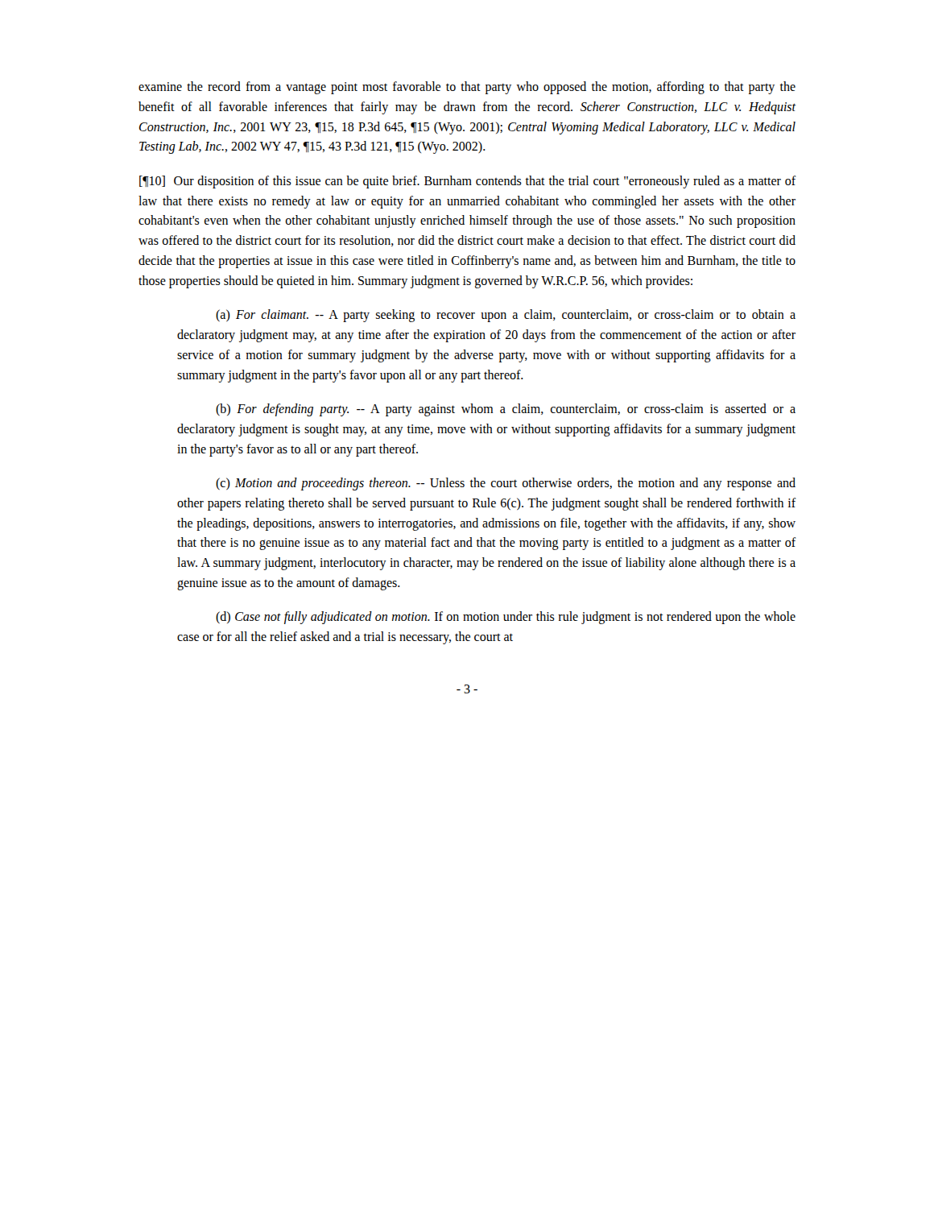examine the record from a vantage point most favorable to that party who opposed the motion, affording to that party the benefit of all favorable inferences that fairly may be drawn from the record. Scherer Construction, LLC v. Hedquist Construction, Inc., 2001 WY 23, ¶15, 18 P.3d 645, ¶15 (Wyo. 2001); Central Wyoming Medical Laboratory, LLC v. Medical Testing Lab, Inc., 2002 WY 47, ¶15, 43 P.3d 121, ¶15 (Wyo. 2002).
[¶10] Our disposition of this issue can be quite brief. Burnham contends that the trial court "erroneously ruled as a matter of law that there exists no remedy at law or equity for an unmarried cohabitant who commingled her assets with the other cohabitant's even when the other cohabitant unjustly enriched himself through the use of those assets." No such proposition was offered to the district court for its resolution, nor did the district court make a decision to that effect. The district court did decide that the properties at issue in this case were titled in Coffinberry's name and, as between him and Burnham, the title to those properties should be quieted in him. Summary judgment is governed by W.R.C.P. 56, which provides:
(a) For claimant. -- A party seeking to recover upon a claim, counterclaim, or cross-claim or to obtain a declaratory judgment may, at any time after the expiration of 20 days from the commencement of the action or after service of a motion for summary judgment by the adverse party, move with or without supporting affidavits for a summary judgment in the party's favor upon all or any part thereof.
(b) For defending party. -- A party against whom a claim, counterclaim, or cross-claim is asserted or a declaratory judgment is sought may, at any time, move with or without supporting affidavits for a summary judgment in the party's favor as to all or any part thereof.
(c) Motion and proceedings thereon. -- Unless the court otherwise orders, the motion and any response and other papers relating thereto shall be served pursuant to Rule 6(c). The judgment sought shall be rendered forthwith if the pleadings, depositions, answers to interrogatories, and admissions on file, together with the affidavits, if any, show that there is no genuine issue as to any material fact and that the moving party is entitled to a judgment as a matter of law. A summary judgment, interlocutory in character, may be rendered on the issue of liability alone although there is a genuine issue as to the amount of damages.
(d) Case not fully adjudicated on motion. If on motion under this rule judgment is not rendered upon the whole case or for all the relief asked and a trial is necessary, the court at
- 3 -